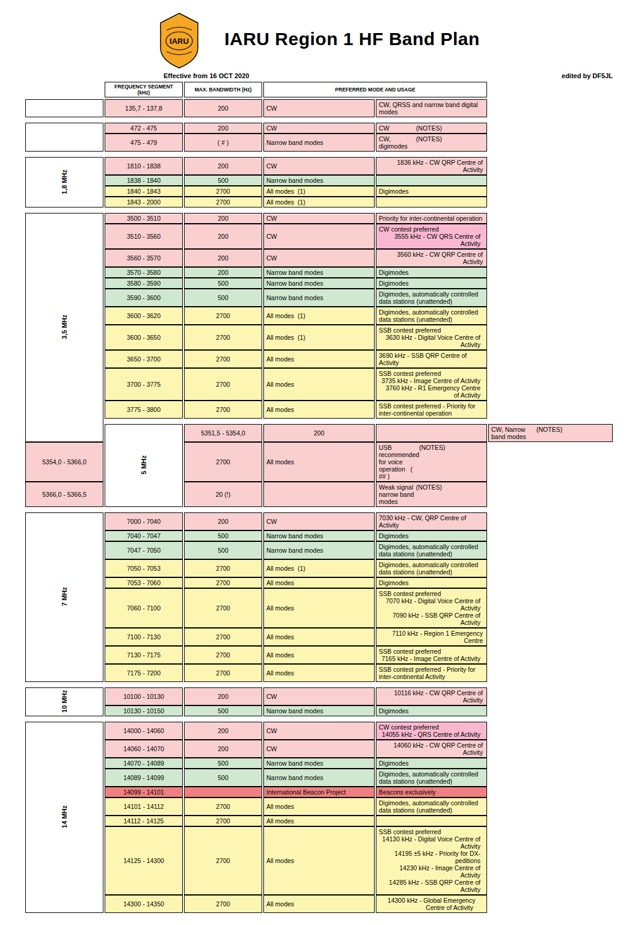IARU
IARU Region 1 HF Band Plan
Effective from 16 OCT 2020
edited by DF5JL
| | FREQUENCY SEGMENT (kHz) | MAX. BANDWIDTH (Hz) | PREFERRED MODE AND USAGE |
| --- | --- | --- | --- |
| | 135,7 - 137,8 | 200 | CW | CW, QRSS and narrow band digital modes |
| | 472 - 475 | 200 | CW | CW (NOTES) |
| 475 - 479 | ( # ) | Narrow band modes | CW, digimodes (NOTES) |
| 1,8 MHz | 1810 - 1838 | 200 | CW | 1836 kHz - CW QRP Centre of Activity |
| 1838 - 1840 | 500 | Narrow band modes | |
| 1840 - 1843 | 2700 | All modes (1) | Digimodes |
| 1843 - 2000 | 2700 | All modes (1) | |
| 3,5 MHz | 3500 - 3510 | 200 | CW | Priority for inter-continental operation |
| 3510 - 3560 | 200 | CW | CW contest preferred 3555 kHz - CW QRS Centre of Activity |
| 3560 - 3570 | 200 | CW | 3560 kHz - CW QRP Centre of Activity |
| 3570 - 3580 | 200 | Narrow band modes | Digimodes |
| 3580 - 3590 | 500 | Narrow band modes | Digimodes |
| 3590 - 3600 | 500 | Narrow band modes | Digimodes, automatically controlled data stations (unattended) |
| 3600 - 3620 | 2700 | All modes (1) | Digimodes, automatically controlled data stations (unattended) |
| 3600 - 3650 | 2700 | All modes (1) | SSB contest preferred 3630 kHz - Digital Voice Centre of Activity |
| 3650 - 3700 | 2700 | All modes | 3690 kHz - SSB QRP Centre of Activity |
| 3700 - 3775 | 2700 | All modes | SSB contest preferred 3735 kHz - Image Centre of Activity 3760 kHz - R1 Emergency Centre of Activity |
| 3775 - 3800 | 2700 | All modes | SSB contest preferred - Priority for inter-continental operation |
| 5 MHz | 5351,5 - 5354,0 | 200 | | CW, Narrow band modes (NOTES) |
| 5354,0 - 5366,0 | 2700 | All modes | USB recommended for voice operation ( ## ) (NOTES) |
| 5366,0 - 5366,5 | 20 (!) | | Weak signal narrow band modes (NOTES) |
| 7 MHz | 7000 - 7040 | 200 | CW | 7030 kHz - CW, QRP Centre of Activity |
| 7040 - 7047 | 500 | Narrow band modes | Digimodes |
| 7047 - 7050 | 500 | Narrow band modes | Digimodes, automatically controlled data stations (unattended) |
| 7050 - 7053 | 2700 | All modes (1) | Digimodes, automatically controlled data stations (unattended) |
| 7053 - 7060 | 2700 | All modes | Digimodes |
| 7060 - 7100 | 2700 | All modes | SSB contest preferred 7070 kHz - Digital Voice Centre of Activity 7090 kHz - SSB QRP Centre of Activity |
| 7100 - 7130 | 2700 | All modes | 7110 kHz - Region 1 Emergency Centre |
| 7130 - 7175 | 2700 | All modes | SSB contest preferred 7165 kHz - Image Centre of Activity |
| 7175 - 7200 | 2700 | All modes | SSB contest preferred - Priority for inter-continental Activity |
| 10 MHz | 10100 - 10130 | 200 | CW | 10116 kHz - CW QRP Centre of Activity |
| 10130 - 10150 | 500 | Narrow band modes | Digimodes |
| 14 MHz | 14000 - 14060 | 200 | CW | CW contest preferred 14055 kHz - QRS Centre of Activity |
| 14060 - 14070 | 200 | CW | 14060 kHz - CW QRP Centre of Activity |
| 14070 - 14089 | 500 | Narrow band modes | Digimodes |
| 14089 - 14099 | 500 | Narrow band modes | Digimodes, automatically controlled data stations (unattended) |
| 14099 - 14101 | | International Beacon Project | Beacons exclusively |
| 14101 - 14112 | 2700 | All modes | Digimodes, automatically controlled data stations (unattended) |
| 14112 - 14125 | 2700 | All modes | |
| 14125 - 14300 | 2700 | All modes | SSB contest preferred 14130 kHz - Digital Voice Centre of Activity 14195 ±5 kHz - Priority for DX-peditions 14230 kHz - Image Centre of Activity 14285 kHz - SSB QRP Centre of Activity |
| 14300 - 14350 | 2700 | All modes | 14300 kHz - Global Emergency Centre of Activity |